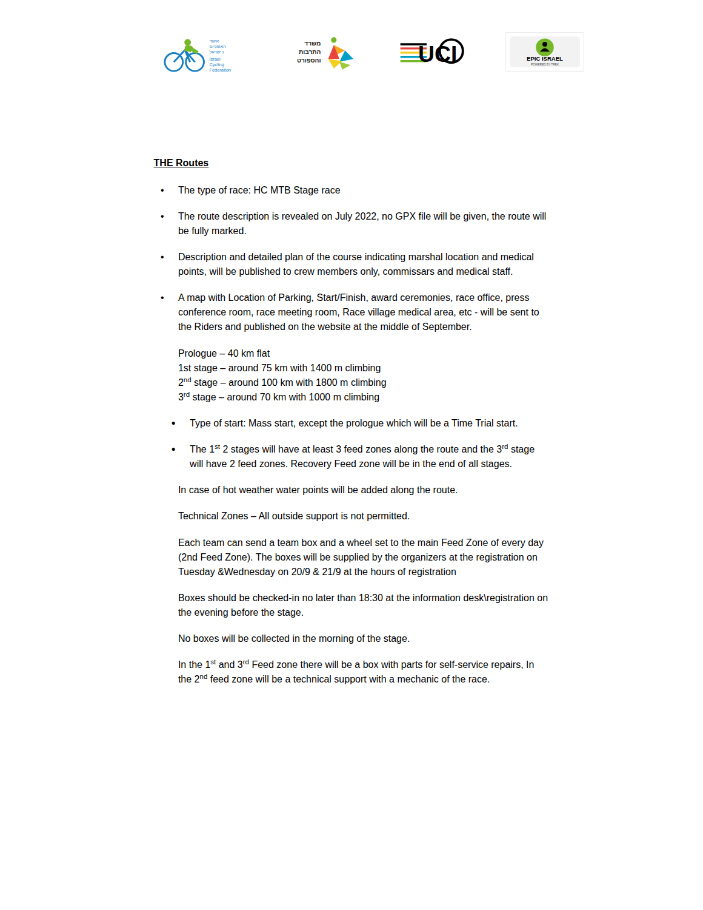THE Routes
The type of race: HC MTB Stage race
The route description is revealed on July 2022, no GPX file will be given, the route will be fully marked.
Description and detailed plan of the course indicating marshal location and medical points, will be published to crew members only, commissars and medical staff.
A map with Location of Parking, Start/Finish, award ceremonies, race office, press conference room, race meeting room, Race village medical area, etc - will be sent to the Riders and published on the website at the middle of September.
Prologue – 40 km flat
1st stage – around 75 km with 1400 m climbing
2nd stage – around 100 km with 1800 m climbing
3rd stage – around 70 km with 1000 m climbing
Type of start: Mass start, except the prologue which will be a Time Trial start.
The 1st 2 stages will have at least 3 feed zones along the route and the 3rd stage will have 2 feed zones. Recovery Feed zone will be in the end of all stages.
In case of hot weather water points will be added along the route.
Technical Zones – All outside support is not permitted.
Each team can send a team box and a wheel set to the main Feed Zone of every day (2nd Feed Zone). The boxes will be supplied by the organizers at the registration on Tuesday &Wednesday on 20/9 & 21/9 at the hours of registration
Boxes should be checked-in no later than 18:30 at the information desk\registration on the evening before the stage.
No boxes will be collected in the morning of the stage.
In the 1st and 3rd Feed zone there will be a box with parts for self-service repairs, In the 2nd feed zone will be a technical support with a mechanic of the race.